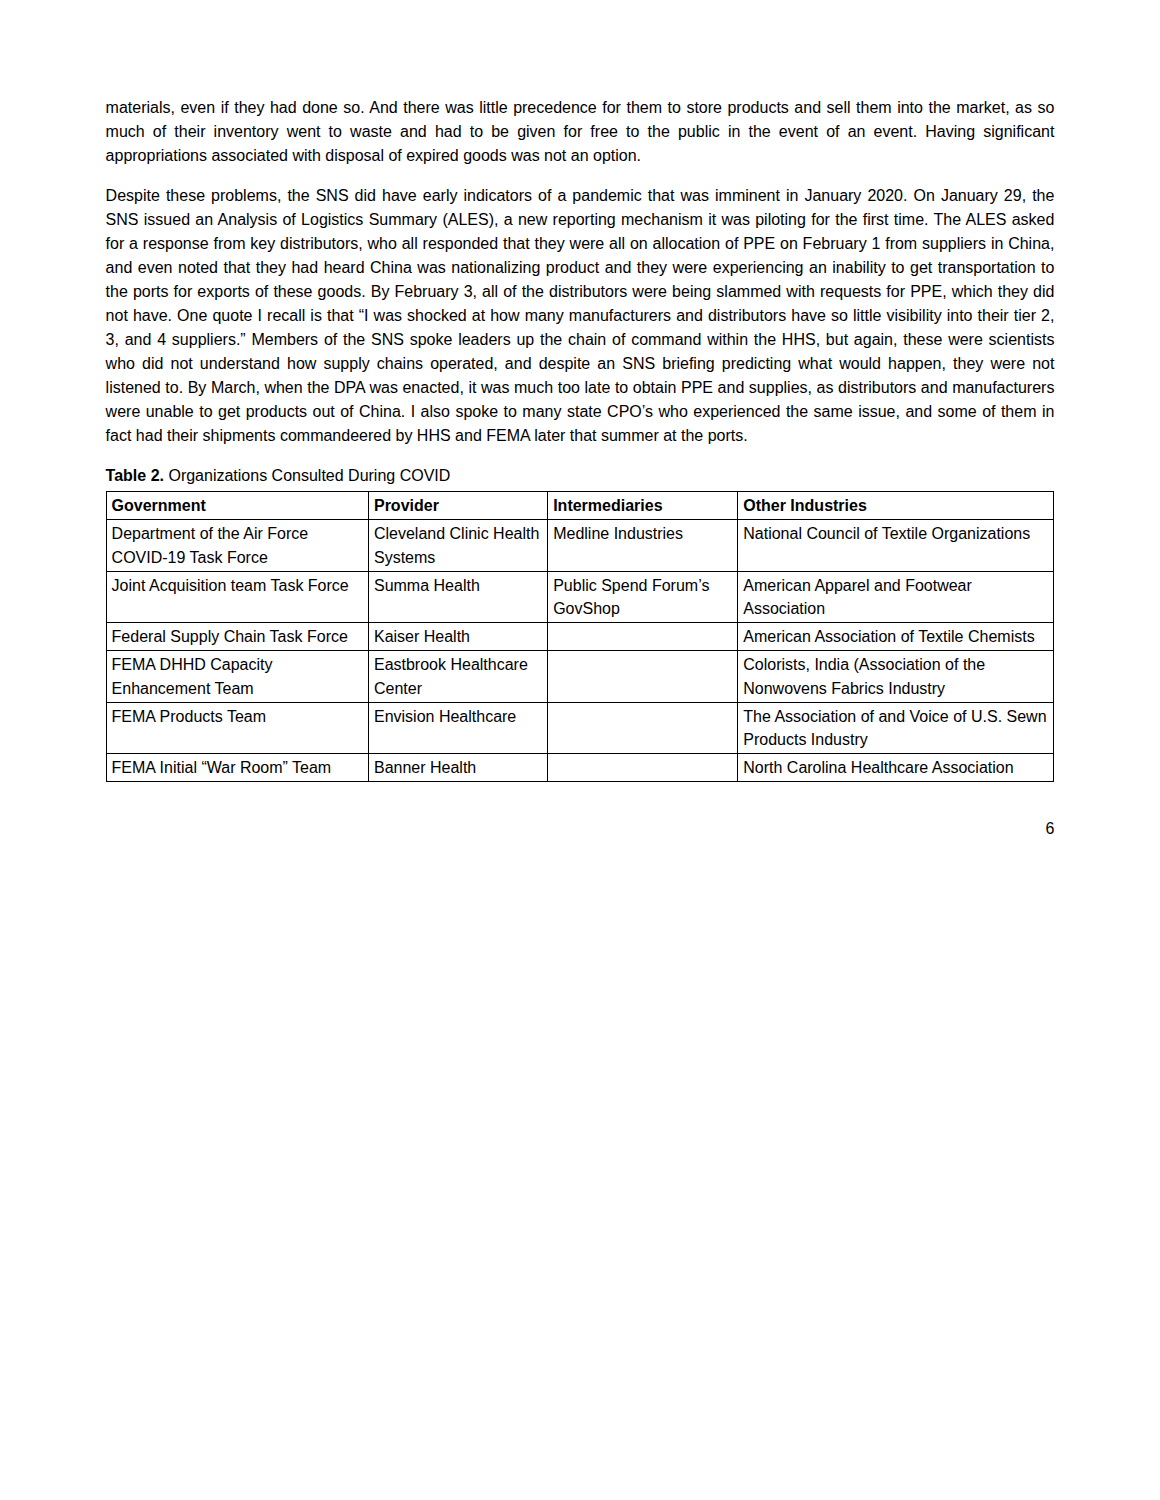materials, even if they had done so. And there was little precedence for them to store products and sell them into the market, as so much of their inventory went to waste and had to be given for free to the public in the event of an event. Having significant appropriations associated with disposal of expired goods was not an option.
Despite these problems, the SNS did have early indicators of a pandemic that was imminent in January 2020. On January 29, the SNS issued an Analysis of Logistics Summary (ALES), a new reporting mechanism it was piloting for the first time. The ALES asked for a response from key distributors, who all responded that they were all on allocation of PPE on February 1 from suppliers in China, and even noted that they had heard China was nationalizing product and they were experiencing an inability to get transportation to the ports for exports of these goods. By February 3, all of the distributors were being slammed with requests for PPE, which they did not have. One quote I recall is that “I was shocked at how many manufacturers and distributors have so little visibility into their tier 2, 3, and 4 suppliers.” Members of the SNS spoke leaders up the chain of command within the HHS, but again, these were scientists who did not understand how supply chains operated, and despite an SNS briefing predicting what would happen, they were not listened to. By March, when the DPA was enacted, it was much too late to obtain PPE and supplies, as distributors and manufacturers were unable to get products out of China. I also spoke to many state CPO’s who experienced the same issue, and some of them in fact had their shipments commandeered by HHS and FEMA later that summer at the ports.
Table 2. Organizations Consulted During COVID
| Government | Provider | Intermediaries | Other Industries |
| --- | --- | --- | --- |
| Department of the Air Force COVID-19 Task Force | Cleveland Clinic Health Systems | Medline Industries | National Council of Textile Organizations |
| Joint Acquisition team Task Force | Summa Health | Public Spend Forum’s GovShop | American Apparel and Footwear Association |
| Federal Supply Chain Task Force | Kaiser Health | | American Association of Textile Chemists |
| FEMA DHHD Capacity Enhancement Team | Eastbrook Healthcare Center | | Colorists, India (Association of the Nonwovens Fabrics Industry |
| FEMA Products Team | Envision Healthcare | | The Association of and Voice of U.S. Sewn Products Industry |
| FEMA Initial “War Room” Team | Banner Health | | North Carolina Healthcare Association |
6